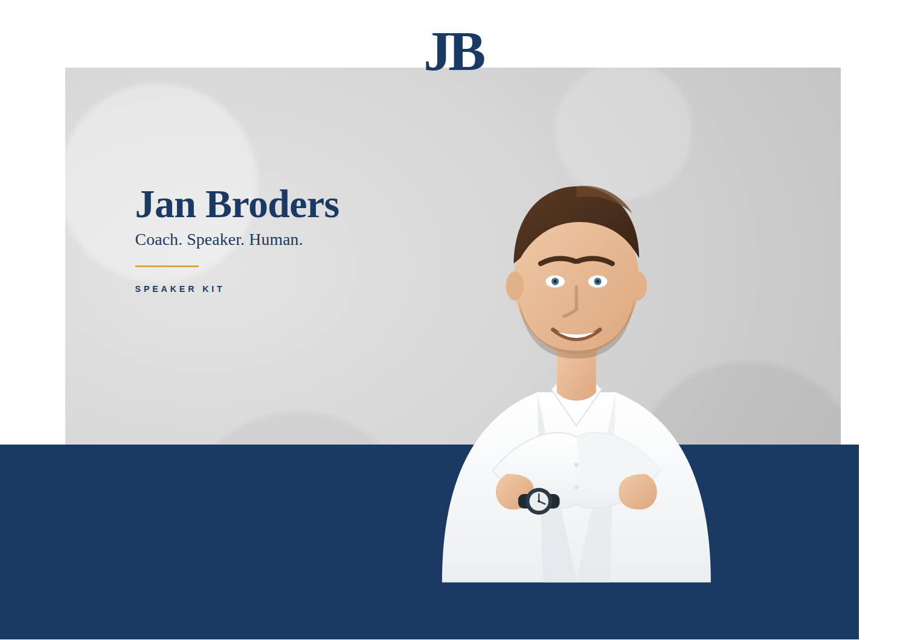JB
Jan Broders
Coach. Speaker. Human.
Speaker Kit
Jan Broders, coach and speaker.